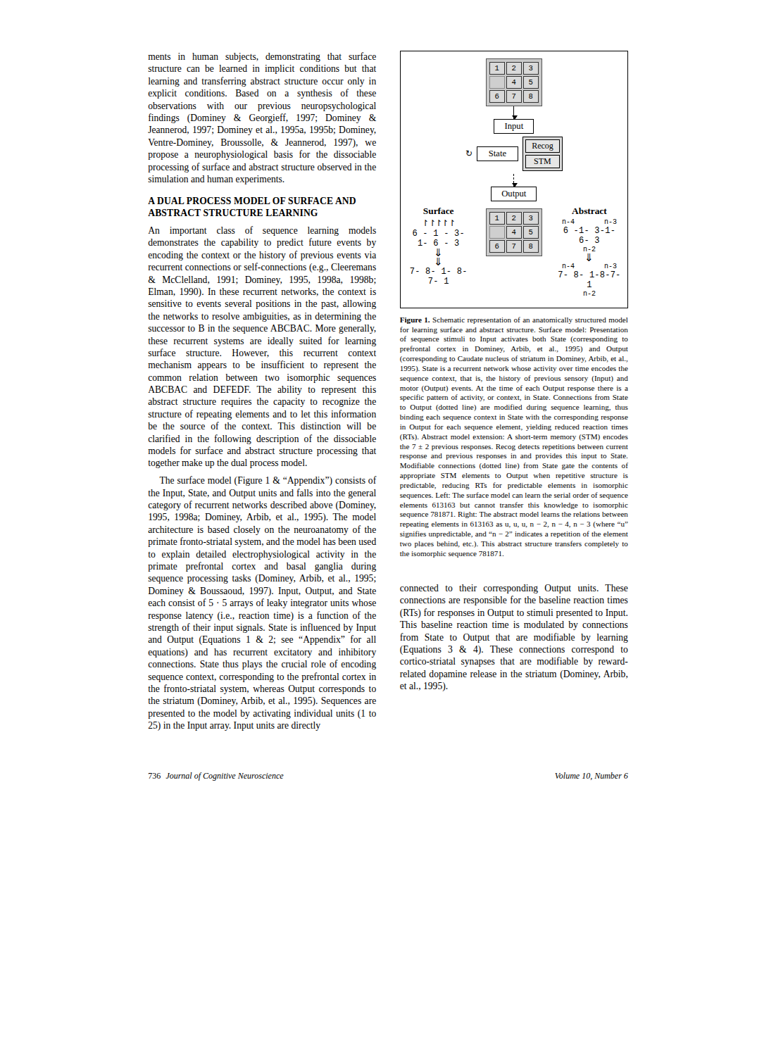ments in human subjects, demonstrating that surface structure can be learned in implicit conditions but that learning and transferring abstract structure occur only in explicit conditions. Based on a synthesis of these observations with our previous neuropsychological findings (Dominey & Georgieff, 1997; Dominey & Jeannerod, 1997; Dominey et al., 1995a, 1995b; Dominey, Ventre-Dominey, Broussolle, & Jeannerod, 1997), we propose a neurophysiological basis for the dissociable processing of surface and abstract structure observed in the simulation and human experiments.
A Dual Process Model of Surface and
Abstract Structure Learning
An important class of sequence learning models demonstrates the capability to predict future events by encoding the context or the history of previous events via recurrent connections or self-connections (e.g., Cleeremans & McClelland, 1991; Dominey, 1995, 1998a, 1998b; Elman, 1990). In these recurrent networks, the context is sensitive to events several positions in the past, allowing the networks to resolve ambiguities, as in determining the successor to B in the sequence ABCBAC. More generally, these recurrent systems are ideally suited for learning surface structure. However, this recurrent context mechanism appears to be insufficient to represent the common relation between two isomorphic sequences ABCBAC and DEFEDF. The ability to represent this abstract structure requires the capacity to recognize the structure of repeating elements and to let this information be the source of the context. This distinction will be clarified in the following description of the dissociable models for surface and abstract structure processing that together make up the dual process model.
The surface model (Figure 1 & “Appendix”) consists of the Input, State, and Output units and falls into the general category of recurrent networks described above (Dominey, 1995, 1998a; Dominey, Arbib, et al., 1995). The model architecture is based closely on the neuroanatomy of the primate fronto-striatal system, and the model has been used to explain detailed electrophysiological activity in the primate prefrontal cortex and basal ganglia during sequence processing tasks (Dominey, Arbib, et al., 1995; Dominey & Boussaoud, 1997). Input, Output, and State each consist of 5 · 5 arrays of leaky integrator units whose response latency (i.e., reaction time) is a function of the strength of their input signals. State is influenced by Input and Output (Equations 1 & 2; see “Appendix” for all equations) and has recurrent excitatory and inhibitory connections. State thus plays the crucial role of encoding sequence context, corresponding to the prefrontal cortex in the fronto-striatal system, whereas Output corresponds to the striatum (Dominey, Arbib, et al., 1995). Sequences are presented to the model by activating individual units (1 to 25) in the Input array. Input units are directly
1
2
3
.
4
5
6
7
8
Input
↻
State
Recog STM
Output
Surface
↾↾↾↾↾
6 - 1 - 3- 1- 6 - 3
⇓
⇓
7- 8- 1- 8- 7- 1
1
2
3
.
4
5
6
7
8
Abstract
n-4 n-3
6 -1- 3-1- 6- 3
n-2
⇓
n-4 n-3
7- 8- 1-8-7- 1
n-2
Figure 1. Schematic representation of an anatomically structured model for learning surface and abstract structure. Surface model: Presentation of sequence stimuli to Input activates both State (corresponding to prefrontal cortex in Dominey, Arbib, et al., 1995) and Output (corresponding to Caudate nucleus of striatum in Dominey, Arbib, et al., 1995). State is a recurrent network whose activity over time encodes the sequence context, that is, the history of previous sensory (Input) and motor (Output) events. At the time of each Output response there is a specific pattern of activity, or context, in State. Connections from State to Output (dotted line) are modified during sequence learning, thus binding each sequence context in State with the corresponding response in Output for each sequence element, yielding reduced reaction times (RTs). Abstract model extension: A short-term memory (STM) encodes the 7 ± 2 previous responses. Recog detects repetitions between current response and previous responses in and provides this input to State. Modifiable connections (dotted line) from State gate the contents of appropriate STM elements to Output when repetitive structure is predictable, reducing RTs for predictable elements in isomorphic sequences. Left: The surface model can learn the serial order of sequence elements 613163 but cannot transfer this knowledge to isomorphic sequence 781871. Right: The abstract model learns the relations between repeating elements in 613163 as u, u, u, n − 2, n − 4, n − 3 (where “u” signifies unpredictable, and “n − 2” indicates a repetition of the element two places behind, etc.). This abstract structure transfers completely to the isomorphic sequence 781871.
connected to their corresponding Output units. These connections are responsible for the baseline reaction times (RTs) for responses in Output to stimuli presented to Input. This baseline reaction time is modulated by connections from State to Output that are modifiable by learning (Equations 3 & 4). These connections correspond to cortico-striatal synapses that are modifiable by reward-related dopamine release in the striatum (Dominey, Arbib, et al., 1995).
736 Journal of Cognitive Neuroscience
Volume 10, Number 6